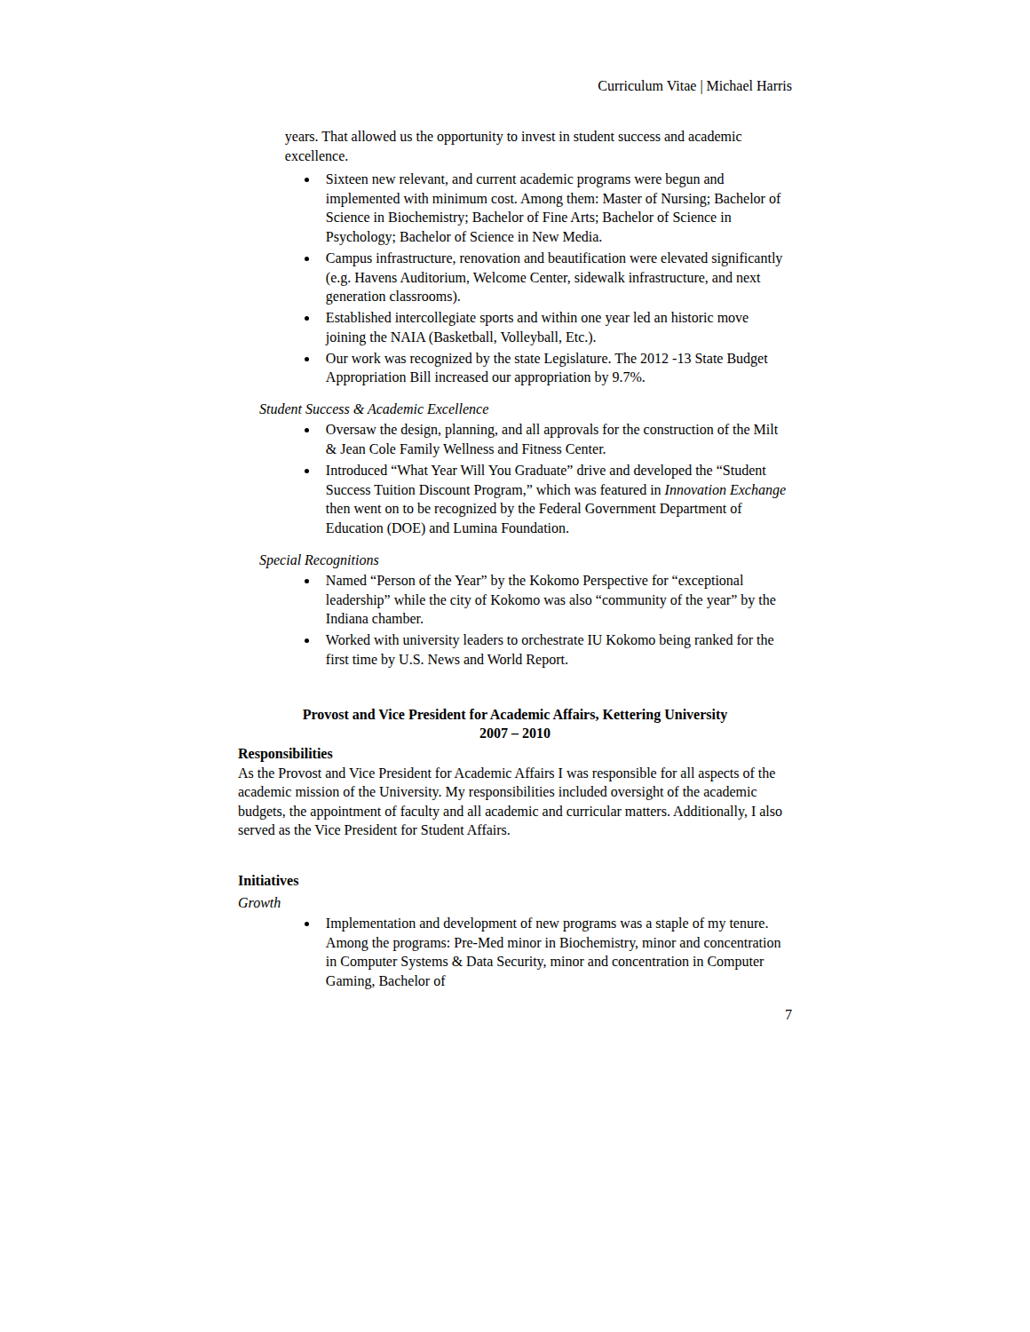Curriculum Vitae | Michael Harris
years. That allowed us the opportunity to invest in student success and academic excellence.
Sixteen new relevant, and current academic programs were begun and implemented with minimum cost. Among them: Master of Nursing; Bachelor of Science in Biochemistry; Bachelor of Fine Arts; Bachelor of Science in Psychology; Bachelor of Science in New Media.
Campus infrastructure, renovation and beautification were elevated significantly (e.g. Havens Auditorium, Welcome Center, sidewalk infrastructure, and next generation classrooms).
Established intercollegiate sports and within one year led an historic move joining the NAIA (Basketball, Volleyball, Etc.).
Our work was recognized by the state Legislature. The 2012 -13 State Budget Appropriation Bill increased our appropriation by 9.7%.
Student Success & Academic Excellence
Oversaw the design, planning, and all approvals for the construction of the Milt & Jean Cole Family Wellness and Fitness Center.
Introduced “What Year Will You Graduate” drive and developed the “Student Success Tuition Discount Program,” which was featured in Innovation Exchange then went on to be recognized by the Federal Government Department of Education (DOE) and Lumina Foundation.
Special Recognitions
Named “Person of the Year” by the Kokomo Perspective for “exceptional leadership” while the city of Kokomo was also “community of the year” by the Indiana chamber.
Worked with university leaders to orchestrate IU Kokomo being ranked for the first time by U.S. News and World Report.
Provost and Vice President for Academic Affairs, Kettering University
2007 – 2010
Responsibilities
As the Provost and Vice President for Academic Affairs I was responsible for all aspects of the academic mission of the University. My responsibilities included oversight of the academic budgets, the appointment of faculty and all academic and curricular matters. Additionally, I also served as the Vice President for Student Affairs.
Initiatives
Growth
Implementation and development of new programs was a staple of my tenure. Among the programs: Pre-Med minor in Biochemistry, minor and concentration in Computer Systems & Data Security, minor and concentration in Computer Gaming, Bachelor of
7